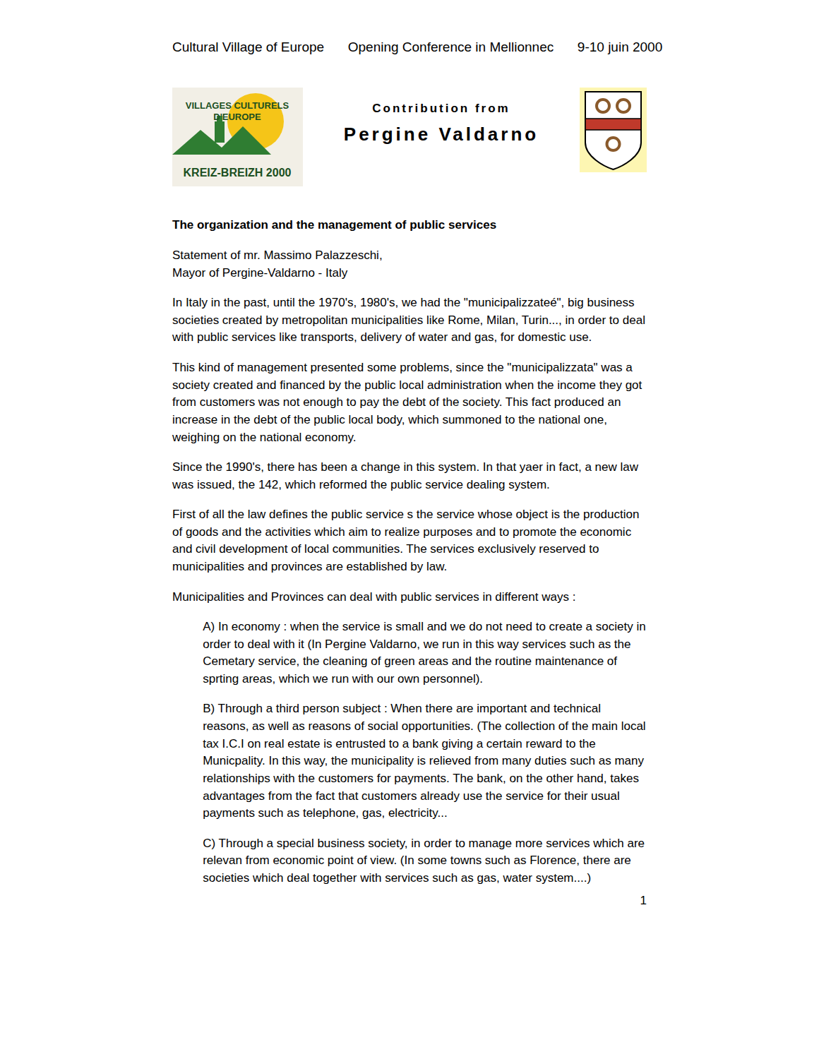Cultural Village of Europe Opening Conference in Mellionnec 9-10 juin 2000
VILLAGES CULTURELS D'EUROPE KREIZ-BREIZH 2000
Contribution from
Pergine Valdarno
The organization and the management of public services
Statement of mr. Massimo Palazzeschi,
Mayor of Pergine-Valdarno - Italy
In Italy in the past, until the 1970's, 1980's, we had the "municipalizzateé", big business societies created by metropolitan municipalities like Rome, Milan, Turin..., in order to deal with public services like transports, delivery of water and gas, for domestic use.
This kind of management presented some problems, since the "municipalizzata" was a society created and financed by the public local administration when the income they got from customers was not enough to pay the debt of the society. This fact produced an increase in the debt of the public local body, which summoned to the national one, weighing on the national economy.
Since the 1990's, there has been a change in this system. In that yaer in fact, a new law was issued, the 142, which reformed the public service dealing system.
First of all the law defines the public service s the service whose object is the production of goods and the activities which aim to realize purposes and to promote the economic and civil development of local communities. The services exclusively reserved to municipalities and provinces are established by law.
Municipalities and Provinces can deal with public services in different ways :
A) In economy : when the service is small and we do not need to create a society in order to deal with it (In Pergine Valdarno, we run in this way services such as the Cemetary service, the cleaning of green areas and the routine maintenance of sprting areas, which we run with our own personnel).
B) Through a third person subject : When there are important and technical reasons, as well as reasons of social opportunities. (The collection of the main local tax I.C.I on real estate is entrusted to a bank giving a certain reward to the Municpality. In this way, the municipality is relieved from many duties such as many relationships with the customers for payments. The bank, on the other hand, takes advantages from the fact that customers already use the service for their usual payments such as telephone, gas, electricity...
C) Through a special business society, in order to manage more services which are relevan from economic point of view. (In some towns such as Florence, there are societies which deal together with services such as gas, water system....)
1